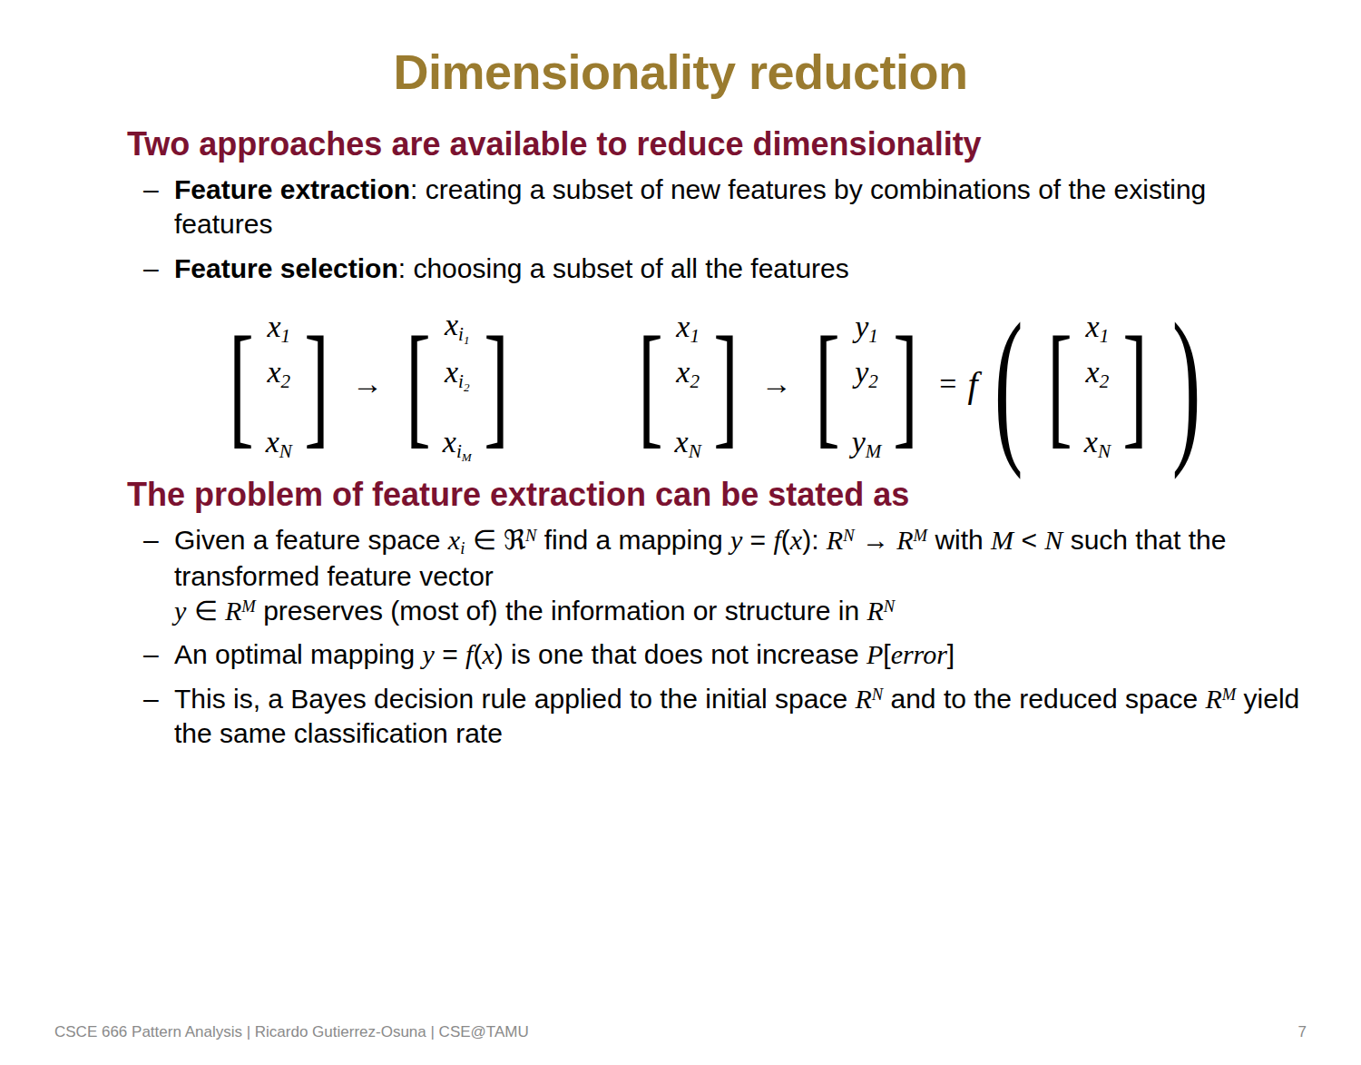Dimensionality reduction
Two approaches are available to reduce dimensionality
Feature extraction: creating a subset of new features by combinations of the existing features
Feature selection: choosing a subset of all the features
[ x1 x2 xN ] → [ xi1 xi2 xiM ]
[ x1 x2 xN ] → [ y1 y2 yM ] = f ( [ x1 x2 xN ] )
The problem of feature extraction can be stated as
Given a feature space xi ∈ ℜN find a mapping y = f(x): RN → RM with M < N such that the transformed feature vector
y ∈ RM preserves (most of) the information or structure in RN
An optimal mapping y = f(x) is one that does not increase P[error]
This is, a Bayes decision rule applied to the initial space RN and to the reduced space RM yield the same classification rate
CSCE 666 Pattern Analysis | Ricardo Gutierrez-Osuna | CSE@TAMU 7